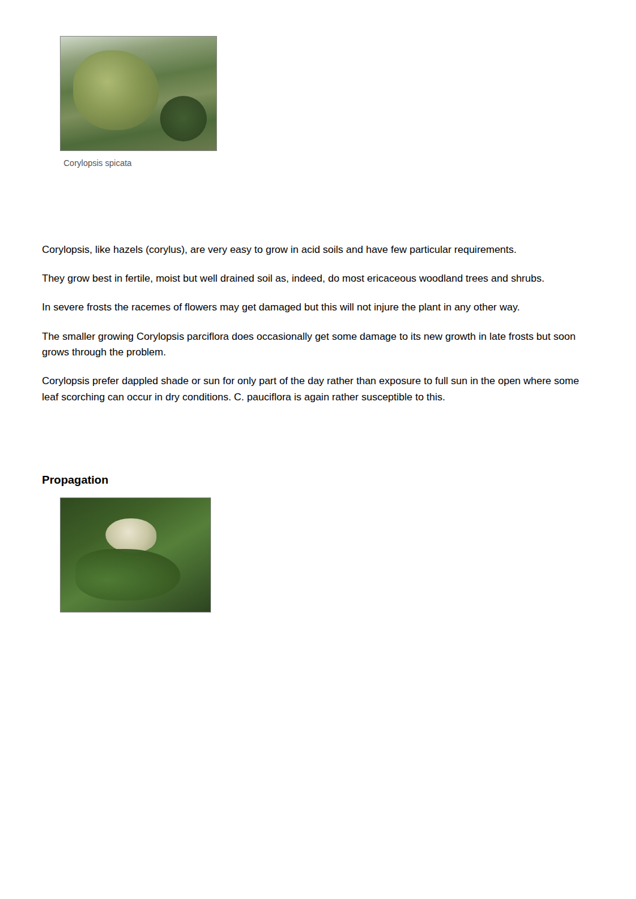Corylopsis spicata
Corylopsis, like hazels (corylus), are very easy to grow in acid soils and have few particular requirements.
They grow best in fertile, moist but well drained soil as, indeed, do most ericaceous woodland trees and shrubs.
In severe frosts the racemes of flowers may get damaged but this will not injure the plant in any other way.
The smaller growing Corylopsis parciflora does occasionally get some damage to its new growth in late frosts but soon grows through the problem.
Corylopsis prefer dappled shade or sun for only part of the day rather than exposure to full sun in the open where some leaf scorching can occur in dry conditions. C. pauciflora is again rather susceptible to this.
Propagation